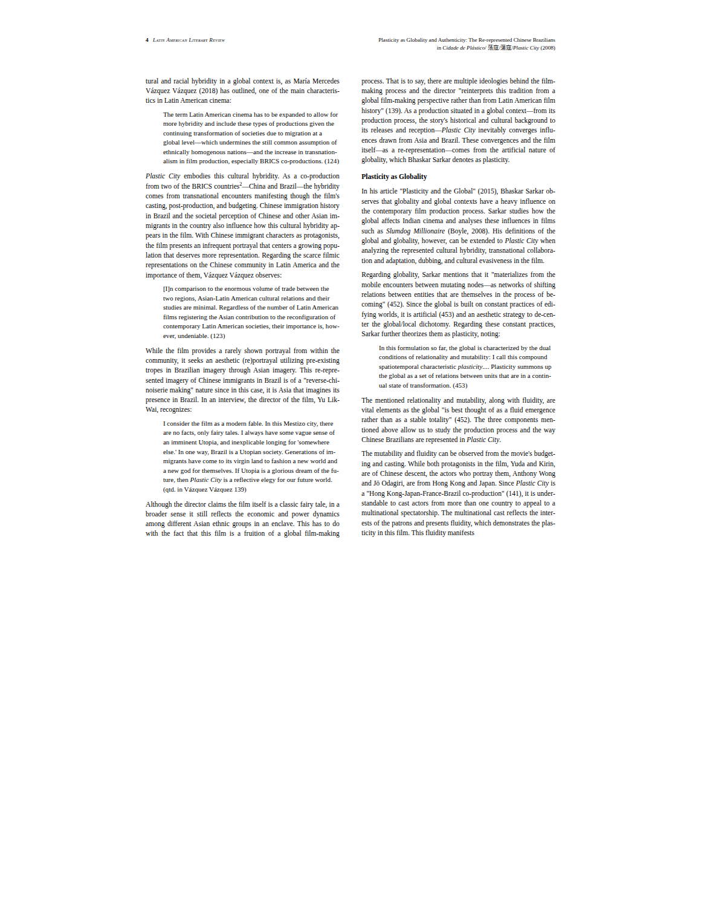4 Latin American Literary Review
Plasticity as Globality and Authenticity: The Re-represented Chinese Brazilians
in Cidade de Plástico/ 荡寇/蕩寇/Plastic City (2008)
tural and racial hybridity in a global context is, as María Mercedes Vázquez Vázquez (2018) has outlined, one of the main characteristics in Latin American cinema:
The term Latin American cinema has to be expanded to allow for more hybridity and include these types of productions given the continuing transformation of societies due to migration at a global level—which undermines the still common assumption of ethnically homogenous nations—and the increase in transnationalism in film production, especially BRICS co-productions. (124)
Plastic City embodies this cultural hybridity. As a co-production from two of the BRICS countries2—China and Brazil—the hybridity comes from transnational encounters manifesting though the film's casting, post-production, and budgeting. Chinese immigration history in Brazil and the societal perception of Chinese and other Asian immigrants in the country also influence how this cultural hybridity appears in the film. With Chinese immigrant characters as protagonists, the film presents an infrequent portrayal that centers a growing population that deserves more representation. Regarding the scarce filmic representations on the Chinese community in Latin America and the importance of them, Vázquez Vázquez observes:
[I]n comparison to the enormous volume of trade between the two regions, Asian-Latin American cultural relations and their studies are minimal. Regardless of the number of Latin American films registering the Asian contribution to the reconfiguration of contemporary Latin American societies, their importance is, however, undeniable. (123)
While the film provides a rarely shown portrayal from within the community, it seeks an aesthetic (re)portrayal utilizing pre-existing tropes in Brazilian imagery through Asian imagery. This re-represented imagery of Chinese immigrants in Brazil is of a "reverse-chinoiserie making" nature since in this case, it is Asia that imagines its presence in Brazil. In an interview, the director of the film, Yu Lik-Wai, recognizes:
I consider the film as a modern fable. In this Mestizo city, there are no facts, only fairy tales. I always have some vague sense of an imminent Utopia, and inexplicable longing for 'somewhere else.' In one way, Brazil is a Utopian society. Generations of immigrants have come to its virgin land to fashion a new world and a new god for themselves. If Utopia is a glorious dream of the future, then Plastic City is a reflective elegy for our future world. (qtd. in Vázquez Vázquez 139)
Although the director claims the film itself is a classic fairy tale, in a broader sense it still reflects the economic and power dynamics among different Asian ethnic groups in an enclave. This has to do with the fact that this film is a fruition of a global film-making process. That is to say, there are multiple ideologies behind the film-making process and the director "reinterprets this tradition from a global film-making perspective rather than from Latin American film history" (139). As a production situated in a global context—from its production process, the story's historical and cultural background to its releases and reception—Plastic City inevitably converges influences drawn from Asia and Brazil. These convergences and the film itself—as a re-representation—comes from the artificial nature of globality, which Bhaskar Sarkar denotes as plasticity.
Plasticity as Globality
In his article "Plasticity and the Global" (2015), Bhaskar Sarkar observes that globality and global contexts have a heavy influence on the contemporary film production process. Sarkar studies how the global affects Indian cinema and analyses these influences in films such as Slumdog Millionaire (Boyle, 2008). His definitions of the global and globality, however, can be extended to Plastic City when analyzing the represented cultural hybridity, transnational collaboration and adaptation, dubbing, and cultural evasiveness in the film.
Regarding globality, Sarkar mentions that it "materializes from the mobile encounters between mutating nodes—as networks of shifting relations between entities that are themselves in the process of becoming" (452). Since the global is built on constant practices of edifying worlds, it is artificial (453) and an aesthetic strategy to de-center the global/local dichotomy. Regarding these constant practices, Sarkar further theorizes them as plasticity, noting:
In this formulation so far, the global is characterized by the dual conditions of relationality and mutability: I call this compound spatiotemporal characteristic plasticity.... Plasticity summons up the global as a set of relations between units that are in a continual state of transformation. (453)
The mentioned relationality and mutability, along with fluidity, are vital elements as the global "is best thought of as a fluid emergence rather than as a stable totality" (452). The three components mentioned above allow us to study the production process and the way Chinese Brazilians are represented in Plastic City.
The mutability and fluidity can be observed from the movie's budgeting and casting. While both protagonists in the film, Yuda and Kirin, are of Chinese descent, the actors who portray them, Anthony Wong and Jō Odagiri, are from Hong Kong and Japan. Since Plastic City is a "Hong Kong-Japan-France-Brazil co-production" (141), it is understandable to cast actors from more than one country to appeal to a multinational spectatorship. The multinational cast reflects the interests of the patrons and presents fluidity, which demonstrates the plasticity in this film. This fluidity manifests